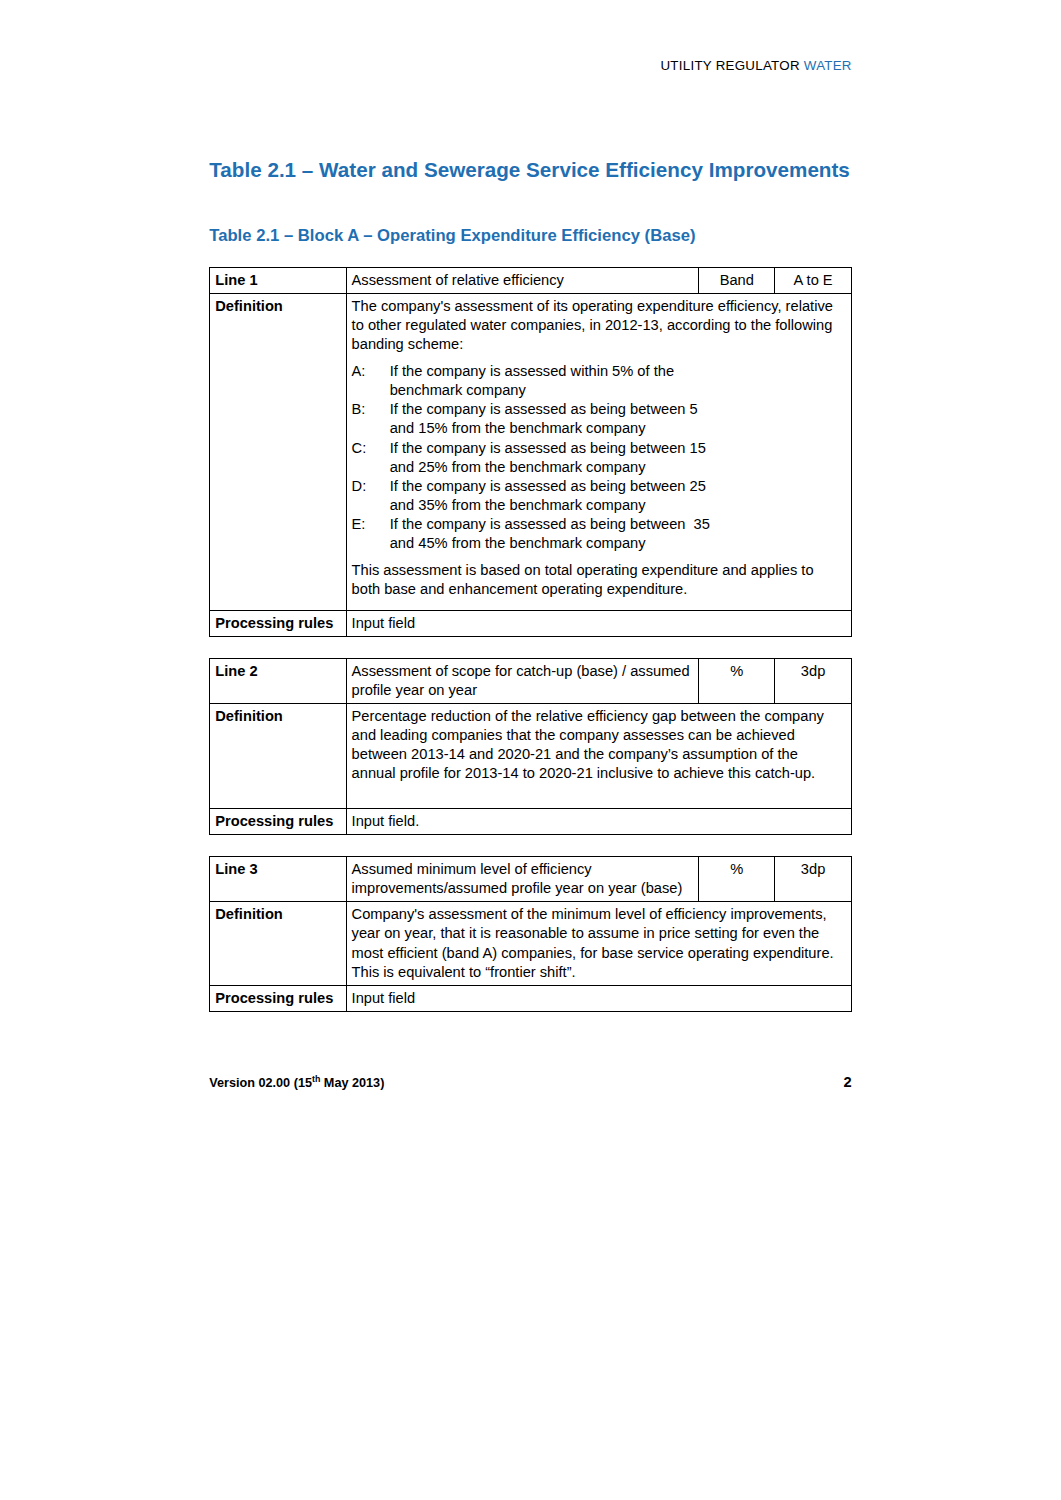UTILITY REGULATOR WATER
Table 2.1 – Water and Sewerage Service Efficiency Improvements
Table 2.1 – Block A – Operating Expenditure Efficiency (Base)
| Line 1 | Assessment of relative efficiency | Band | A to E |
| Definition | The company's assessment of its operating expenditure efficiency, relative to other regulated water companies, in 2012-13, according to the following banding scheme: A: If the company is assessed within 5% of the benchmark company B: If the company is assessed as being between 5 and 15% from the benchmark company C: If the company is assessed as being between 15 and 25% from the benchmark company D: If the company is assessed as being between 25 and 35% from the benchmark company E: If the company is assessed as being between 35 and 45% from the benchmark company This assessment is based on total operating expenditure and applies to both base and enhancement operating expenditure. |
| Processing rules | Input field |
| Line 2 | Assessment of scope for catch-up (base) / assumed profile year on year | % | 3dp |
| Definition | Percentage reduction of the relative efficiency gap between the company and leading companies that the company assesses can be achieved between 2013-14 and 2020-21 and the company’s assumption of the annual profile for 2013-14 to 2020-21 inclusive to achieve this catch-up. |
| Processing rules | Input field. |
| Line 3 | Assumed minimum level of efficiency improvements/assumed profile year on year (base) | % | 3dp |
| Definition | Company's assessment of the minimum level of efficiency improvements, year on year, that it is reasonable to assume in price setting for even the most efficient (band A) companies, for base service operating expenditure. This is equivalent to “frontier shift”. |
| Processing rules | Input field |
Version 02.00 (15th May 2013) 2